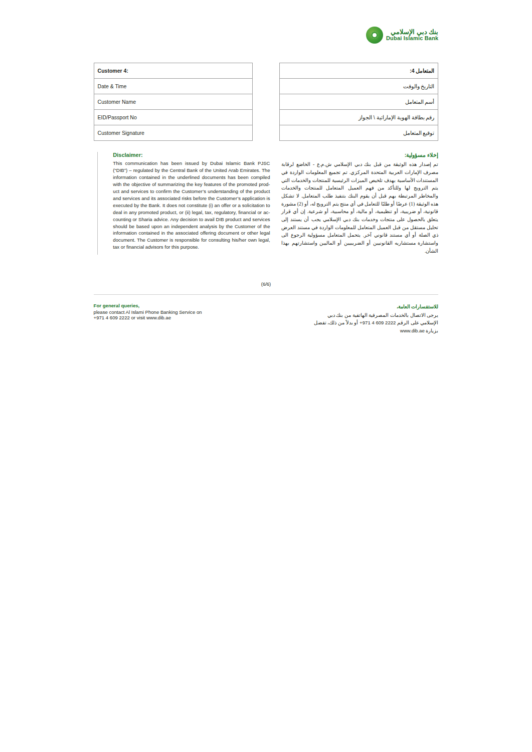بنك دبي الإسلامي
Dubai Islamic Bank
| Customer 4: | | المتعامل 4: |
| Date & Time | | التاريخ والوقت |
| Customer Name | | أسم المتعامل |
| EID/Passport No | | رقم بطاقة الهوية الإماراتية \ الجواز |
| Customer Signature | | توقيع المتعامل |
Disclaimer:
This communication has been issued by Dubai Islamic Bank PJSC (“DIB”) – regulated by the Central Bank of the United Arab Emirates. The information contained in the underlined documents has been compiled with the objective of summarizing the key features of the promoted product and services to confirm the Customer’s understanding of the product and services and its associated risks before the Customer’s application is executed by the Bank. It does not constitute (i) an offer or a solicitation to deal in any promoted product, or (ii) legal, tax, regulatory, financial or accounting or Sharia advice. Any decision to avail DIB product and services should be based upon an independent analysis by the Customer of the information contained in the associated offering document or other legal document. The Customer is responsible for consulting his/her own legal, tax or financial advisors for this purpose.
إخلاء مسؤولية:
تم إصدار هذه الوثيقة من قبل بنك دبي الإسلامي ش.م.ع - الخاضع لرقابة مصرف الإمارات العربية المتحدة المركزي. تم تجميع المعلومات الواردة في المستندات الأساسية بهدف تلخيص الميزات الرئيسية للمنتجات والخدمات التي يتم الترويج لها وللتأكد من فهم العميل المتعامل للمنتجات والخدمات والمخاطر المرتبطة بهم قبل أن يقوم البنك بتنفيذ طلب المتعامل. لا تشكل هذه الوثيقة (1) عرضًا أو طلبًا للتعامل في أي منتج يتم الترويج له، أو (2) مشورة قانونية، أو ضريبية، أو تنظيمية، أو مالية، أو محاسبية، أو شرعية. إن أي قرار يتعلق بالحصول على منتجات وخدمات بنك دبي الإسلامي يجب أن يستند إلى تحليل مستقل من قبل العميل المتعامل للمعلومات الواردة في مستند العرض ذي الصلة أو أي مستند قانوني آخر. يتحمل المتعامل مسؤولية الرجوع الى واستشارة مستشاريه القانونيين أو الضريبيين أو الماليين واستشارتهم بهذا الشأن.
(6/6)
For general queries, please contact Al Islami Phone Banking Service on
+971 4 609 2222 or visit www.dib.ae
للاستفسارات العامة، يرجى الاتصال بالخدمات المصرفية الهاتفية من بنك دبي
الإسلامي على الرقم 2222 609 4 971+ أو بدلاً من ذلك، تفضل
بزيارة www.dib.ae